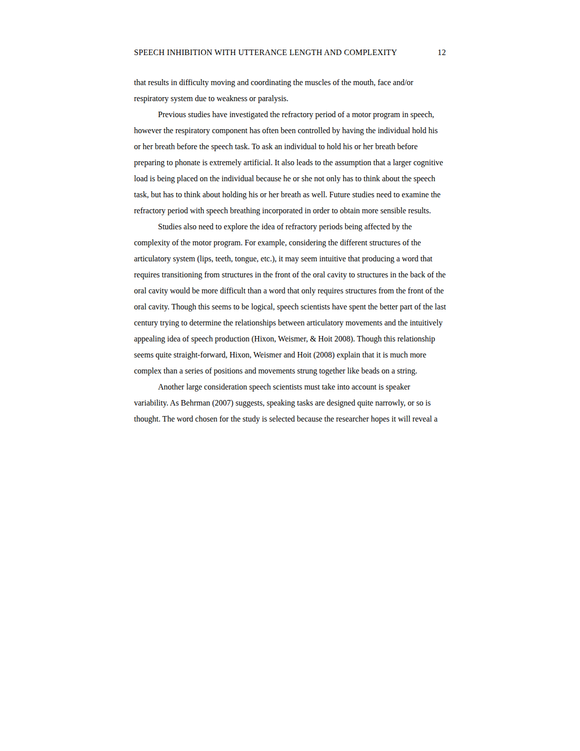Speech Inhibition with Utterance Length and Complexity 12
that results in difficulty moving and coordinating the muscles of the mouth, face and/or respiratory system due to weakness or paralysis.
Previous studies have investigated the refractory period of a motor program in speech, however the respiratory component has often been controlled by having the individual hold his or her breath before the speech task. To ask an individual to hold his or her breath before preparing to phonate is extremely artificial. It also leads to the assumption that a larger cognitive load is being placed on the individual because he or she not only has to think about the speech task, but has to think about holding his or her breath as well. Future studies need to examine the refractory period with speech breathing incorporated in order to obtain more sensible results.
Studies also need to explore the idea of refractory periods being affected by the complexity of the motor program. For example, considering the different structures of the articulatory system (lips, teeth, tongue, etc.), it may seem intuitive that producing a word that requires transitioning from structures in the front of the oral cavity to structures in the back of the oral cavity would be more difficult than a word that only requires structures from the front of the oral cavity. Though this seems to be logical, speech scientists have spent the better part of the last century trying to determine the relationships between articulatory movements and the intuitively appealing idea of speech production (Hixon, Weismer, & Hoit 2008). Though this relationship seems quite straight-forward, Hixon, Weismer and Hoit (2008) explain that it is much more complex than a series of positions and movements strung together like beads on a string.
Another large consideration speech scientists must take into account is speaker variability. As Behrman (2007) suggests, speaking tasks are designed quite narrowly, or so is thought. The word chosen for the study is selected because the researcher hopes it will reveal a